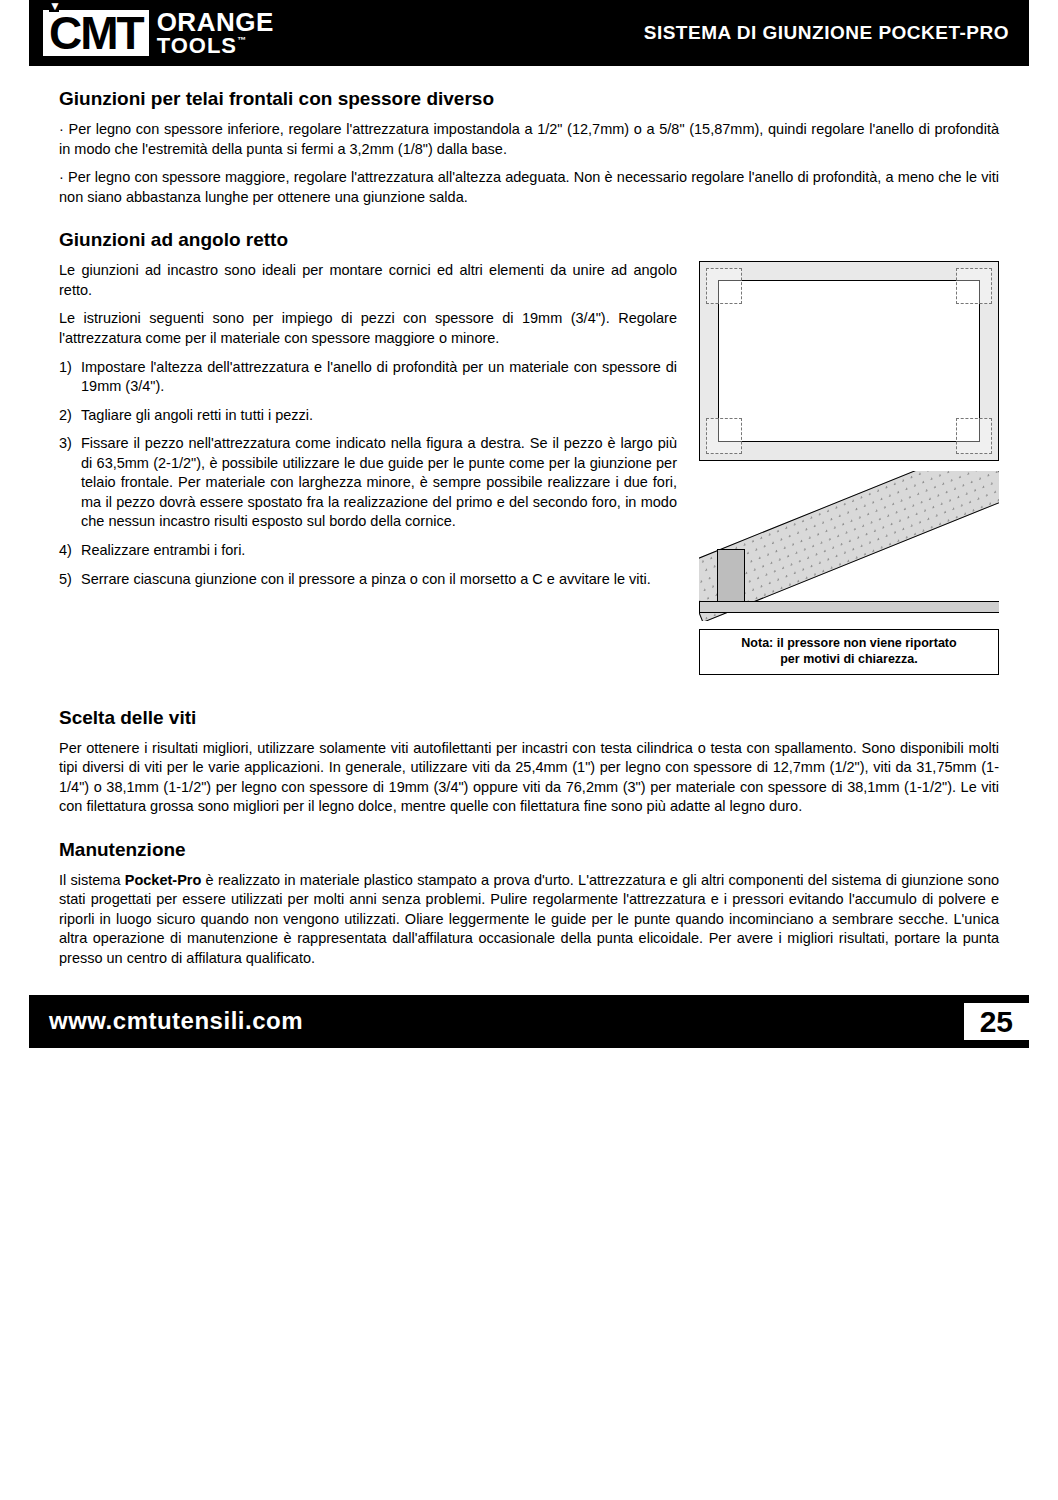CMT
ORANGE
TOOLS™
Sistema di giunzione Pocket-Pro
Giunzioni per telai frontali con spessore diverso
· Per legno con spessore inferiore, regolare l'attrezzatura impostandola a 1/2" (12,7mm) o a 5/8" (15,87mm), quindi regolare l'anello di profondità in modo che l'estremità della punta si fermi a 3,2mm (1/8") dalla base.
· Per legno con spessore maggiore, regolare l'attrezzatura all'altezza adeguata. Non è necessario regolare l'anello di profondità, a meno che le viti non siano abbastanza lunghe per ottenere una giunzione salda.
Giunzioni ad angolo retto
Nota: il pressore non viene riportato
per motivi di chiarezza.
Le giunzioni ad incastro sono ideali per montare cornici ed altri elementi da unire ad angolo retto.
Le istruzioni seguenti sono per impiego di pezzi con spessore di 19mm (3/4"). Regolare l'attrezzatura come per il materiale con spessore maggiore o minore.
Impostare l'altezza dell'attrezzatura e l'anello di profondità per un materiale con spessore di 19mm (3/4").
Tagliare gli angoli retti in tutti i pezzi.
Fissare il pezzo nell'attrezzatura come indicato nella figura a destra. Se il pezzo è largo più di 63,5mm (2-1/2"), è possibile utilizzare le due guide per le punte come per la giunzione per telaio frontale. Per materiale con larghezza minore, è sempre possibile realizzare i due fori, ma il pezzo dovrà essere spostato fra la realizzazione del primo e del secondo foro, in modo che nessun incastro risulti esposto sul bordo della cornice.
Realizzare entrambi i fori.
Serrare ciascuna giunzione con il pressore a pinza o con il morsetto a C e avvitare le viti.
Scelta delle viti
Per ottenere i risultati migliori, utilizzare solamente viti autofilettanti per incastri con testa cilindrica o testa con spallamento. Sono disponibili molti tipi diversi di viti per le varie applicazioni. In generale, utilizzare viti da 25,4mm (1") per legno con spessore di 12,7mm (1/2"), viti da 31,75mm (1-1/4") o 38,1mm (1-1/2") per legno con spessore di 19mm (3/4") oppure viti da 76,2mm (3") per materiale con spessore di 38,1mm (1-1/2"). Le viti con filettatura grossa sono migliori per il legno dolce, mentre quelle con filettatura fine sono più adatte al legno duro.
Manutenzione
Il sistema Pocket-Pro è realizzato in materiale plastico stampato a prova d'urto. L'attrezzatura e gli altri componenti del sistema di giunzione sono stati progettati per essere utilizzati per molti anni senza problemi. Pulire regolarmente l'attrezzatura e i pressori evitando l'accumulo di polvere e riporli in luogo sicuro quando non vengono utilizzati. Oliare leggermente le guide per le punte quando incominciano a sembrare secche. L'unica altra operazione di manutenzione è rappresentata dall'affilatura occasionale della punta elicoidale. Per avere i migliori risultati, portare la punta presso un centro di affilatura qualificato.
www.cmtutensili.com
25